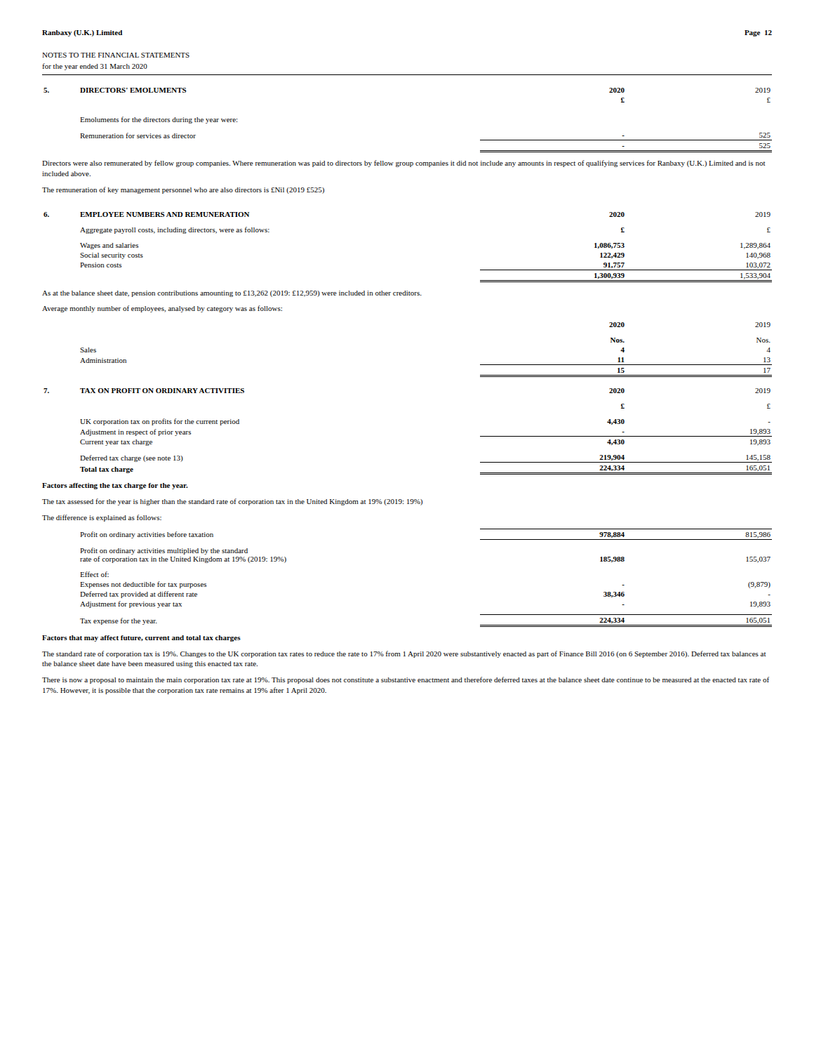Ranbaxy (U.K.) Limited
Page 12
NOTES TO THE FINANCIAL STATEMENTS
for the year ended 31 March 2020
| 5. | DIRECTORS' EMOLUMENTS | 2020 | 2019 |
| | | £ | £ |
| | Emoluments for the directors during the year were: | | |
| | Remuneration for services as director | - | 525 |
| | | - | 525 |
Directors were also remunerated by fellow group companies. Where remuneration was paid to directors by fellow group companies it did not include any amounts in respect of qualifying services for Ranbaxy (U.K.) Limited and is not included above.
The remuneration of key management personnel who are also directors is £Nil (2019 £525)
| 6. | EMPLOYEE NUMBERS AND REMUNERATION | 2020 | 2019 |
| | Aggregate payroll costs, including directors, were as follows: | £ | £ |
| | Wages and salaries | 1,086,753 | 1,289,864 |
| | Social security costs | 122,429 | 140,968 |
| | Pension costs | 91,757 | 103,072 |
| | | 1,300,939 | 1,533,904 |
As at the balance sheet date, pension contributions amounting to £13,262 (2019: £12,959) were included in other creditors.
Average monthly number of employees, analysed by category was as follows:
| | | 2020 | 2019 |
| | | Nos. | Nos. |
| | Sales | 4 | 4 |
| | Administration | 11 | 13 |
| | | 15 | 17 |
| 7. | TAX ON PROFIT ON ORDINARY ACTIVITIES | 2020 | 2019 |
| | | £ | £ |
| | UK corporation tax on profits for the current period | 4,430 | - |
| | Adjustment in respect of prior years | - | 19,893 |
| | Current year tax charge | 4,430 | 19,893 |
| | Deferred tax charge (see note 13) | 219,904 | 145,158 |
| | Total tax charge | 224,334 | 165,051 |
Factors affecting the tax charge for the year.
The tax assessed for the year is higher than the standard rate of corporation tax in the United Kingdom at 19% (2019: 19%)
The difference is explained as follows:
| | Profit on ordinary activities before taxation | 978,884 | 815,986 |
| | Profit on ordinary activities multiplied by the standard rate of corporation tax in the United Kingdom at 19% (2019: 19%) | 185,988 | 155,037 |
| | Effect of: | | |
| | Expenses not deductible for tax purposes | - | (9,879) |
| | Deferred tax provided at different rate | 38,346 | - |
| | Adjustment for previous year tax | - | 19,893 |
| | Tax expense for the year. | 224,334 | 165,051 |
Factors that may affect future, current and total tax charges
The standard rate of corporation tax is 19%. Changes to the UK corporation tax rates to reduce the rate to 17% from 1 April 2020 were substantively enacted as part of Finance Bill 2016 (on 6 September 2016). Deferred tax balances at the balance sheet date have been measured using this enacted tax rate.
There is now a proposal to maintain the main corporation tax rate at 19%. This proposal does not constitute a substantive enactment and therefore deferred taxes at the balance sheet date continue to be measured at the enacted tax rate of 17%. However, it is possible that the corporation tax rate remains at 19% after 1 April 2020.